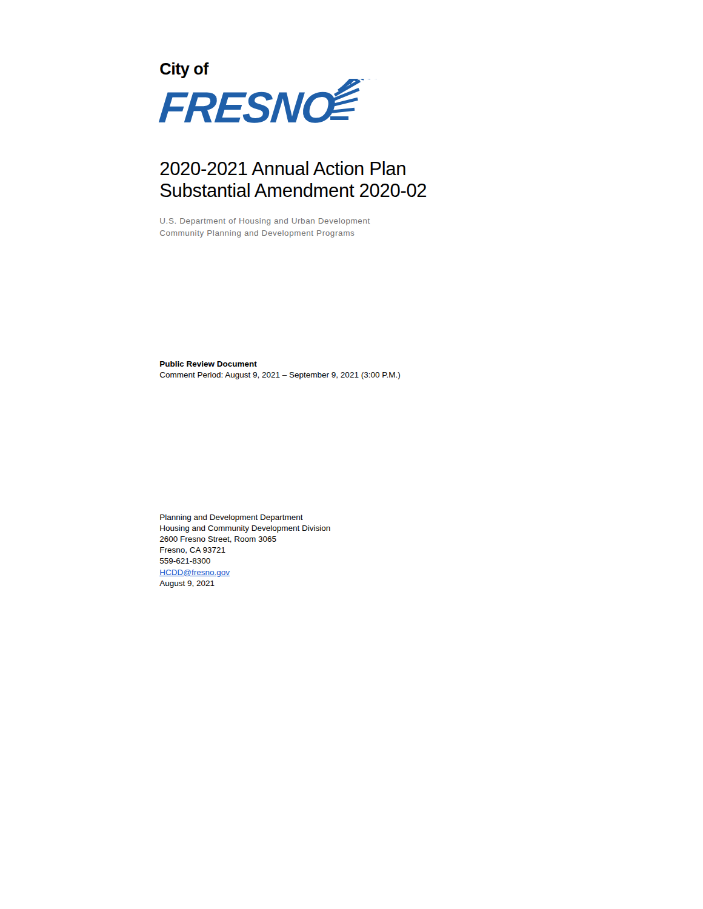City of
FRESNO
2020-2021 Annual Action Plan
Substantial Amendment 2020-02
U.S. Department of Housing and Urban Development
Community Planning and Development Programs
Public Review Document
Comment Period: August 9, 2021 – September 9, 2021 (3:00 P.M.)
Planning and Development Department
Housing and Community Development Division
2600 Fresno Street, Room 3065
Fresno, CA 93721
559-621-8300
HCDD@fresno.gov
August 9, 2021